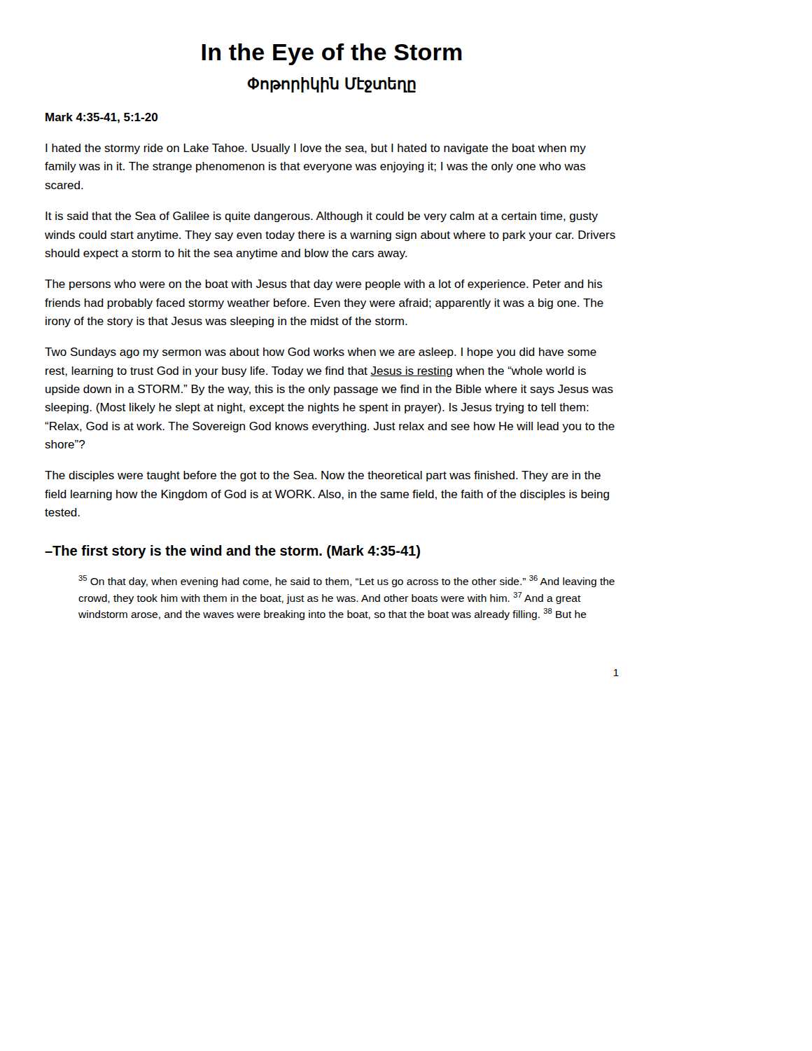In the Eye of the Storm
Փոթորիկին Մէջտեղը
Mark 4:35-41, 5:1-20
I hated the stormy ride on Lake Tahoe. Usually I love the sea, but I hated to navigate the boat when my family was in it. The strange phenomenon is that everyone was enjoying it; I was the only one who was scared.
It is said that the Sea of Galilee is quite dangerous. Although it could be very calm at a certain time, gusty winds could start anytime. They say even today there is a warning sign about where to park your car. Drivers should expect a storm to hit the sea anytime and blow the cars away.
The persons who were on the boat with Jesus that day were people with a lot of experience. Peter and his friends had probably faced stormy weather before. Even they were afraid; apparently it was a big one. The irony of the story is that Jesus was sleeping in the midst of the storm.
Two Sundays ago my sermon was about how God works when we are asleep. I hope you did have some rest, learning to trust God in your busy life. Today we find that Jesus is resting when the “whole world is upside down in a STORM.” By the way, this is the only passage we find in the Bible where it says Jesus was sleeping. (Most likely he slept at night, except the nights he spent in prayer). Is Jesus trying to tell them: “Relax, God is at work. The Sovereign God knows everything. Just relax and see how He will lead you to the shore”?
The disciples were taught before the got to the Sea. Now the theoretical part was finished. They are in the field learning how the Kingdom of God is at WORK. Also, in the same field, the faith of the disciples is being tested.
–The first story is the wind and the storm. (Mark 4:35-41)
35 On that day, when evening had come, he said to them, “Let us go across to the other side.” 36 And leaving the crowd, they took him with them in the boat, just as he was. And other boats were with him. 37 And a great windstorm arose, and the waves were breaking into the boat, so that the boat was already filling. 38 But he
1